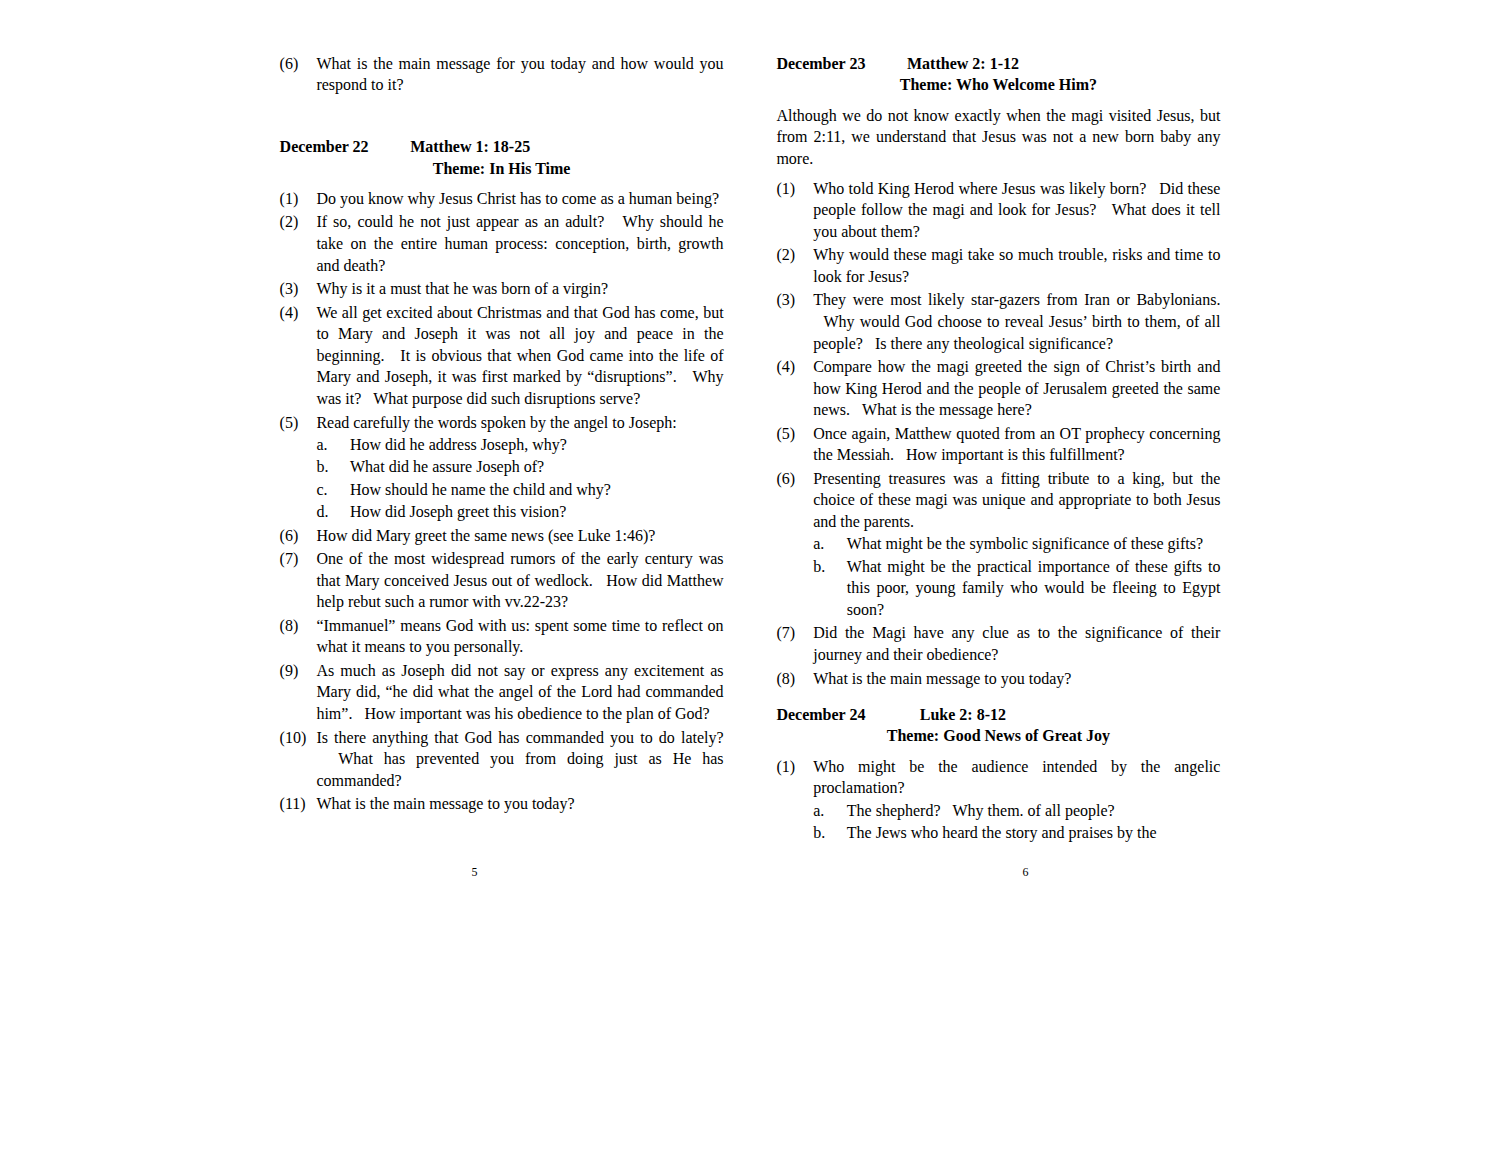What is the main message for you today and how would you respond to it?
December 22 Matthew 1: 18-25
Theme: In His Time
Do you know why Jesus Christ has to come as a human being?
If so, could he not just appear as an adult? Why should he take on the entire human process: conception, birth, growth and death?
Why is it a must that he was born of a virgin?
We all get excited about Christmas and that God has come, but to Mary and Joseph it was not all joy and peace in the beginning. It is obvious that when God came into the life of Mary and Joseph, it was first marked by “disruptions”. Why was it? What purpose did such disruptions serve?
Read carefully the words spoken by the angel to Joseph:
How did he address Joseph, why?
What did he assure Joseph of?
How should he name the child and why?
How did Joseph greet this vision?
How did Mary greet the same news (see Luke 1:46)?
One of the most widespread rumors of the early century was that Mary conceived Jesus out of wedlock. How did Matthew help rebut such a rumor with vv.22-23?
“Immanuel” means God with us: spent some time to reflect on what it means to you personally.
As much as Joseph did not say or express any excitement as Mary did, “he did what the angel of the Lord had commanded him”. How important was his obedience to the plan of God?
Is there anything that God has commanded you to do lately? What has prevented you from doing just as He has commanded?
What is the main message to you today?
December 23 Matthew 2: 1-12
Theme: Who Welcome Him?
Although we do not know exactly when the magi visited Jesus, but from 2:11, we understand that Jesus was not a new born baby any more.
Who told King Herod where Jesus was likely born? Did these people follow the magi and look for Jesus? What does it tell you about them?
Why would these magi take so much trouble, risks and time to look for Jesus?
They were most likely star-gazers from Iran or Babylonians. Why would God choose to reveal Jesus’ birth to them, of all people? Is there any theological significance?
Compare how the magi greeted the sign of Christ’s birth and how King Herod and the people of Jerusalem greeted the same news. What is the message here?
Once again, Matthew quoted from an OT prophecy concerning the Messiah. How important is this fulfillment?
Presenting treasures was a fitting tribute to a king, but the choice of these magi was unique and appropriate to both Jesus and the parents.
What might be the symbolic significance of these gifts?
What might be the practical importance of these gifts to this poor, young family who would be fleeing to Egypt soon?
Did the Magi have any clue as to the significance of their journey and their obedience?
What is the main message to you today?
December 24 Luke 2: 8-12
Theme: Good News of Great Joy
Who might be the audience intended by the angelic proclamation?
The shepherd? Why them. of all people?
The Jews who heard the story and praises by the
5
6